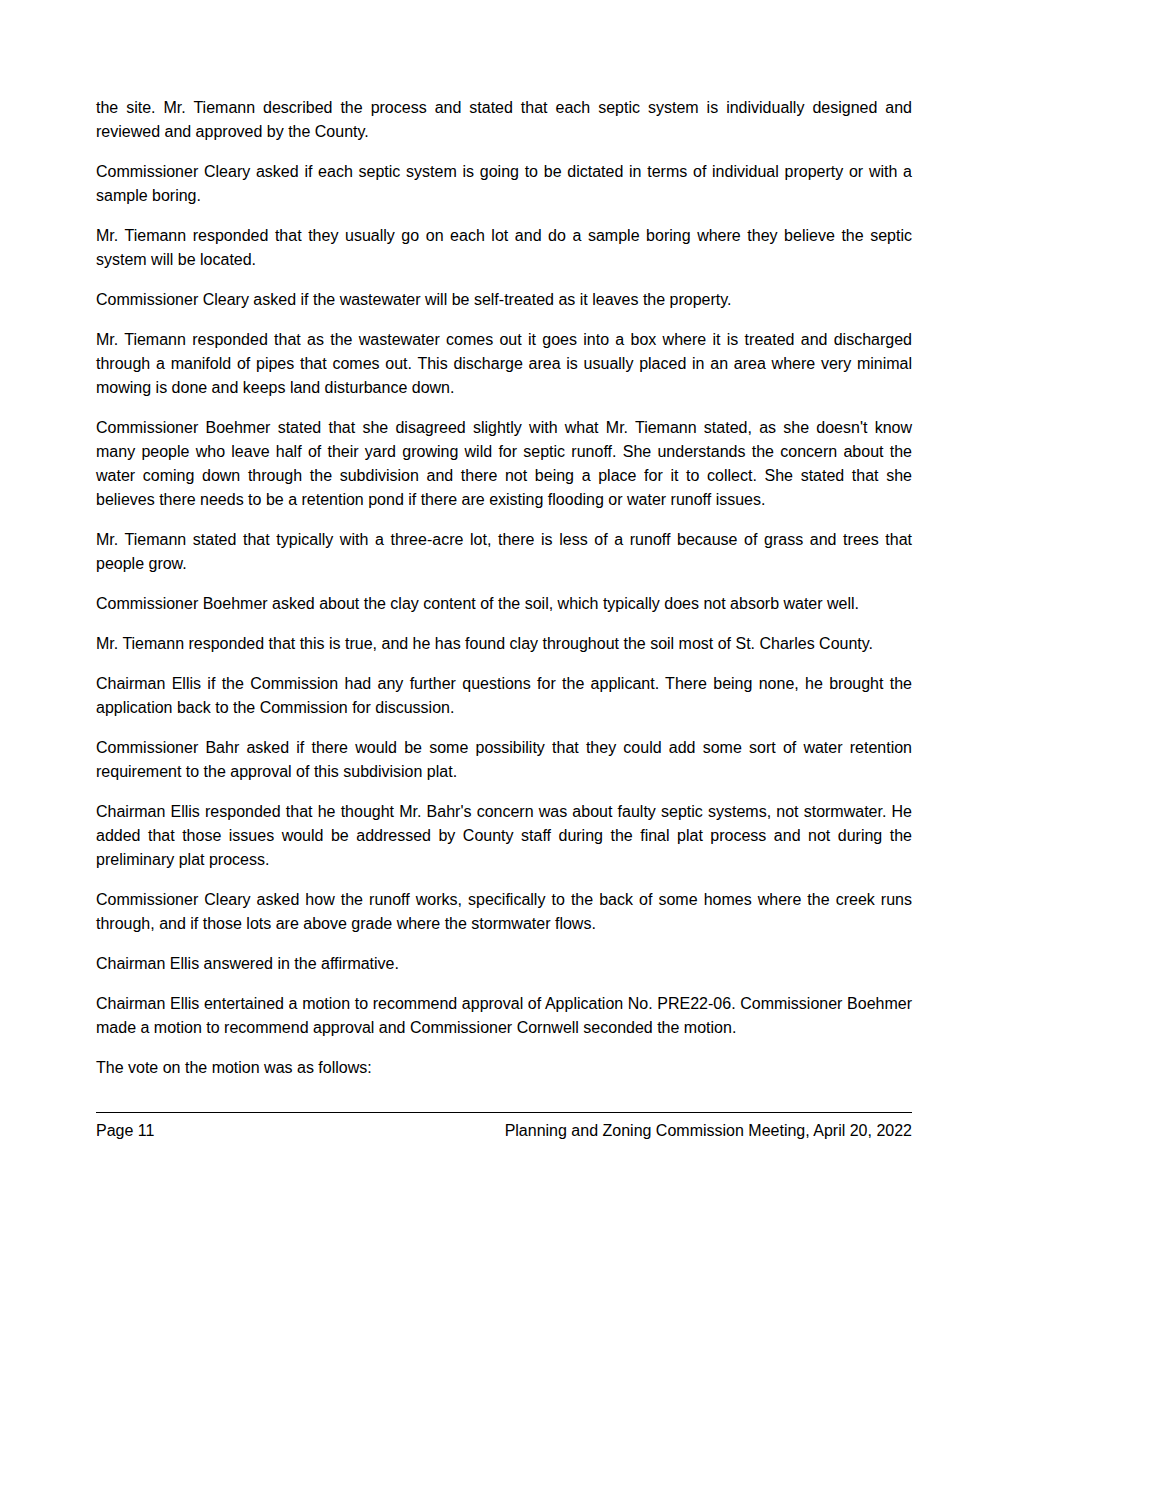the site. Mr. Tiemann described the process and stated that each septic system is individually designed and reviewed and approved by the County.
Commissioner Cleary asked if each septic system is going to be dictated in terms of individual property or with a sample boring.
Mr. Tiemann responded that they usually go on each lot and do a sample boring where they believe the septic system will be located.
Commissioner Cleary asked if the wastewater will be self-treated as it leaves the property.
Mr. Tiemann responded that as the wastewater comes out it goes into a box where it is treated and discharged through a manifold of pipes that comes out. This discharge area is usually placed in an area where very minimal mowing is done and keeps land disturbance down.
Commissioner Boehmer stated that she disagreed slightly with what Mr. Tiemann stated, as she doesn't know many people who leave half of their yard growing wild for septic runoff. She understands the concern about the water coming down through the subdivision and there not being a place for it to collect. She stated that she believes there needs to be a retention pond if there are existing flooding or water runoff issues.
Mr. Tiemann stated that typically with a three-acre lot, there is less of a runoff because of grass and trees that people grow.
Commissioner Boehmer asked about the clay content of the soil, which typically does not absorb water well.
Mr. Tiemann responded that this is true, and he has found clay throughout the soil most of St. Charles County.
Chairman Ellis if the Commission had any further questions for the applicant. There being none, he brought the application back to the Commission for discussion.
Commissioner Bahr asked if there would be some possibility that they could add some sort of water retention requirement to the approval of this subdivision plat.
Chairman Ellis responded that he thought Mr. Bahr's concern was about faulty septic systems, not stormwater. He added that those issues would be addressed by County staff during the final plat process and not during the preliminary plat process.
Commissioner Cleary asked how the runoff works, specifically to the back of some homes where the creek runs through, and if those lots are above grade where the stormwater flows.
Chairman Ellis answered in the affirmative.
Chairman Ellis entertained a motion to recommend approval of Application No. PRE22-06. Commissioner Boehmer made a motion to recommend approval and Commissioner Cornwell seconded the motion.
The vote on the motion was as follows:
Page 11 Planning and Zoning Commission Meeting, April 20, 2022